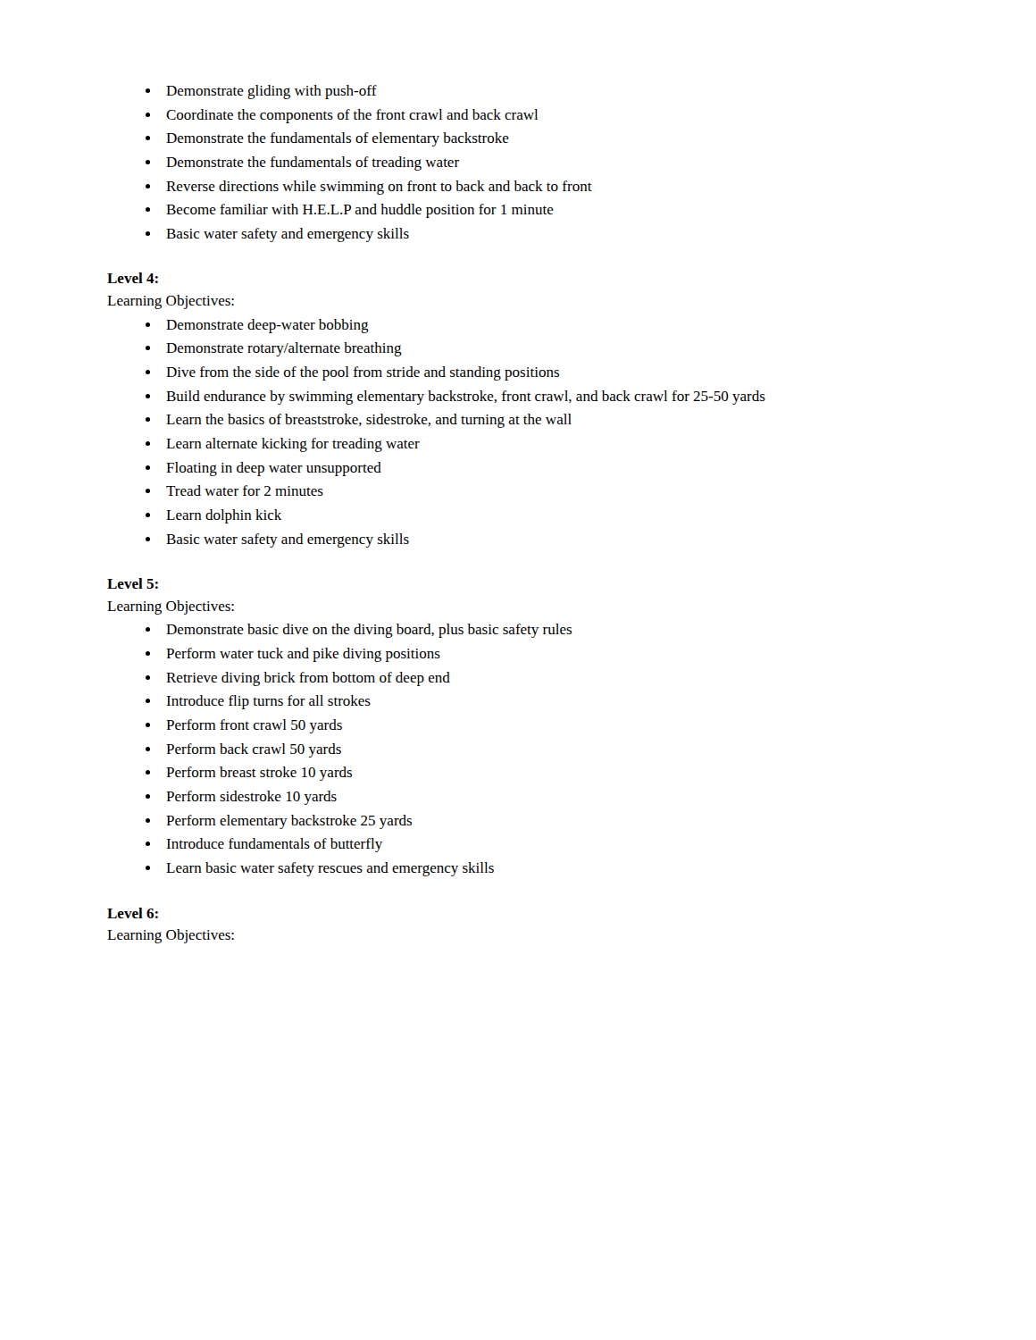Demonstrate gliding with push-off
Coordinate the components of the front crawl and back crawl
Demonstrate the fundamentals of elementary backstroke
Demonstrate the fundamentals of treading water
Reverse directions while swimming on front to back and back to front
Become familiar with H.E.L.P and huddle position for 1 minute
Basic water safety and emergency skills
Level 4:
Learning Objectives:
Demonstrate deep-water bobbing
Demonstrate rotary/alternate breathing
Dive from the side of the pool from stride and standing positions
Build endurance by swimming elementary backstroke, front crawl, and back crawl for 25-50 yards
Learn the basics of breaststroke, sidestroke, and turning at the wall
Learn alternate kicking for treading water
Floating in deep water unsupported
Tread water for 2 minutes
Learn dolphin kick
Basic water safety and emergency skills
Level 5:
Learning Objectives:
Demonstrate basic dive on the diving board, plus basic safety rules
Perform water tuck and pike diving positions
Retrieve diving brick from bottom of deep end
Introduce flip turns for all strokes
Perform front crawl 50 yards
Perform back crawl 50 yards
Perform breast stroke 10 yards
Perform sidestroke 10 yards
Perform elementary backstroke 25 yards
Introduce fundamentals of butterfly
Learn basic water safety rescues and emergency skills
Level 6:
Learning Objectives: